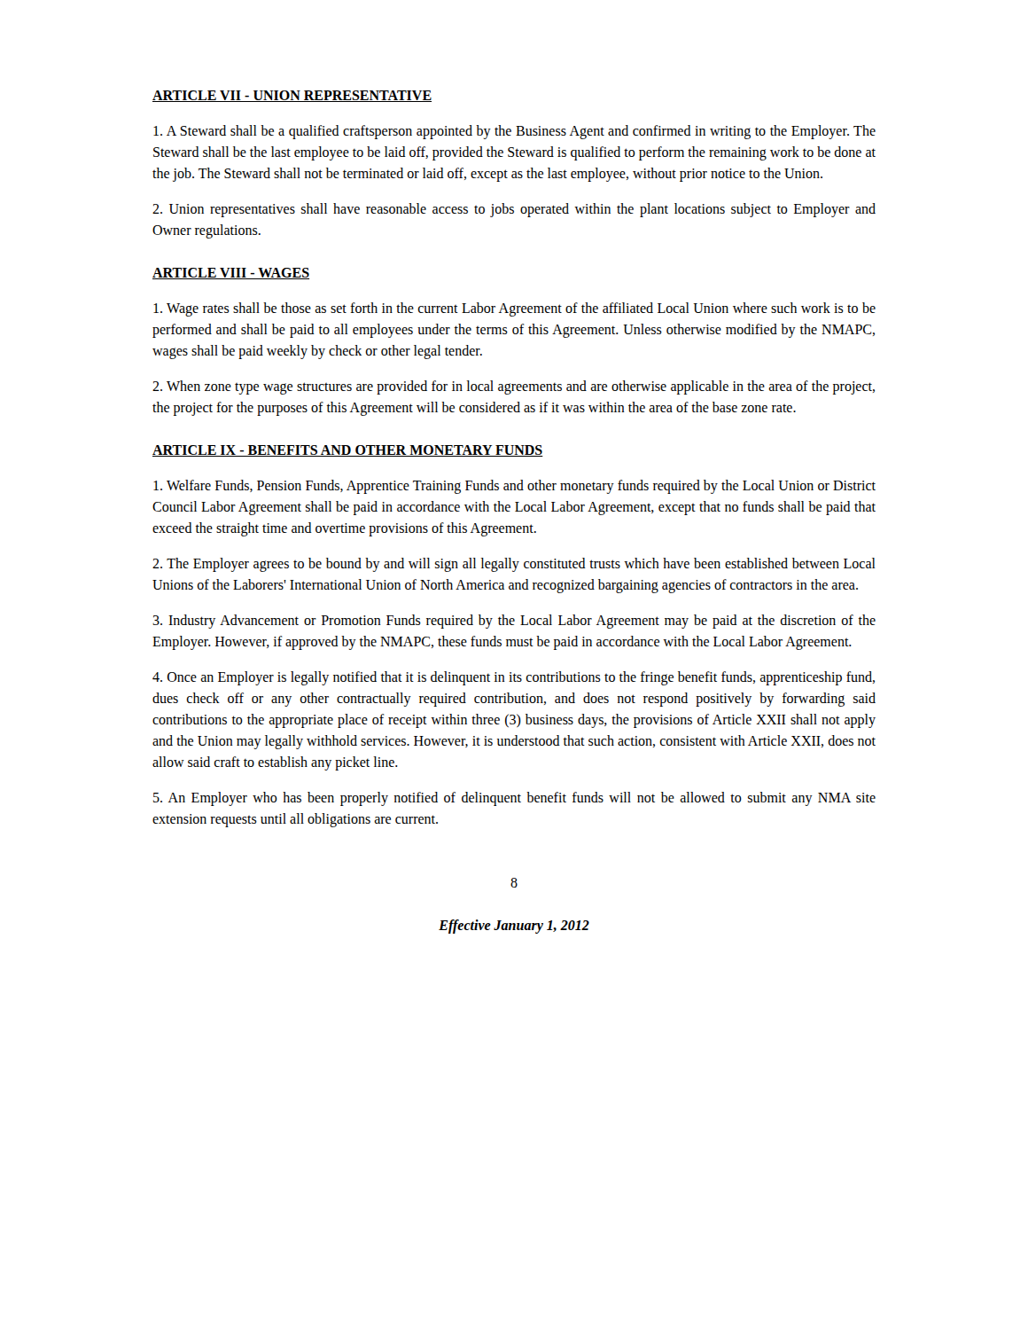ARTICLE VII - UNION REPRESENTATIVE
1. A Steward shall be a qualified craftsperson appointed by the Business Agent and confirmed in writing to the Employer. The Steward shall be the last employee to be laid off, provided the Steward is qualified to perform the remaining work to be done at the job. The Steward shall not be terminated or laid off, except as the last employee, without prior notice to the Union.
2. Union representatives shall have reasonable access to jobs operated within the plant locations subject to Employer and Owner regulations.
ARTICLE VIII - WAGES
1. Wage rates shall be those as set forth in the current Labor Agreement of the affiliated Local Union where such work is to be performed and shall be paid to all employees under the terms of this Agreement. Unless otherwise modified by the NMAPC, wages shall be paid weekly by check or other legal tender.
2. When zone type wage structures are provided for in local agreements and are otherwise applicable in the area of the project, the project for the purposes of this Agreement will be considered as if it was within the area of the base zone rate.
ARTICLE IX - BENEFITS AND OTHER MONETARY FUNDS
1. Welfare Funds, Pension Funds, Apprentice Training Funds and other monetary funds required by the Local Union or District Council Labor Agreement shall be paid in accordance with the Local Labor Agreement, except that no funds shall be paid that exceed the straight time and overtime provisions of this Agreement.
2. The Employer agrees to be bound by and will sign all legally constituted trusts which have been established between Local Unions of the Laborers' International Union of North America and recognized bargaining agencies of contractors in the area.
3. Industry Advancement or Promotion Funds required by the Local Labor Agreement may be paid at the discretion of the Employer. However, if approved by the NMAPC, these funds must be paid in accordance with the Local Labor Agreement.
4. Once an Employer is legally notified that it is delinquent in its contributions to the fringe benefit funds, apprenticeship fund, dues check off or any other contractually required contribution, and does not respond positively by forwarding said contributions to the appropriate place of receipt within three (3) business days, the provisions of Article XXII shall not apply and the Union may legally withhold services. However, it is understood that such action, consistent with Article XXII, does not allow said craft to establish any picket line.
5. An Employer who has been properly notified of delinquent benefit funds will not be allowed to submit any NMA site extension requests until all obligations are current.
8
Effective January 1, 2012